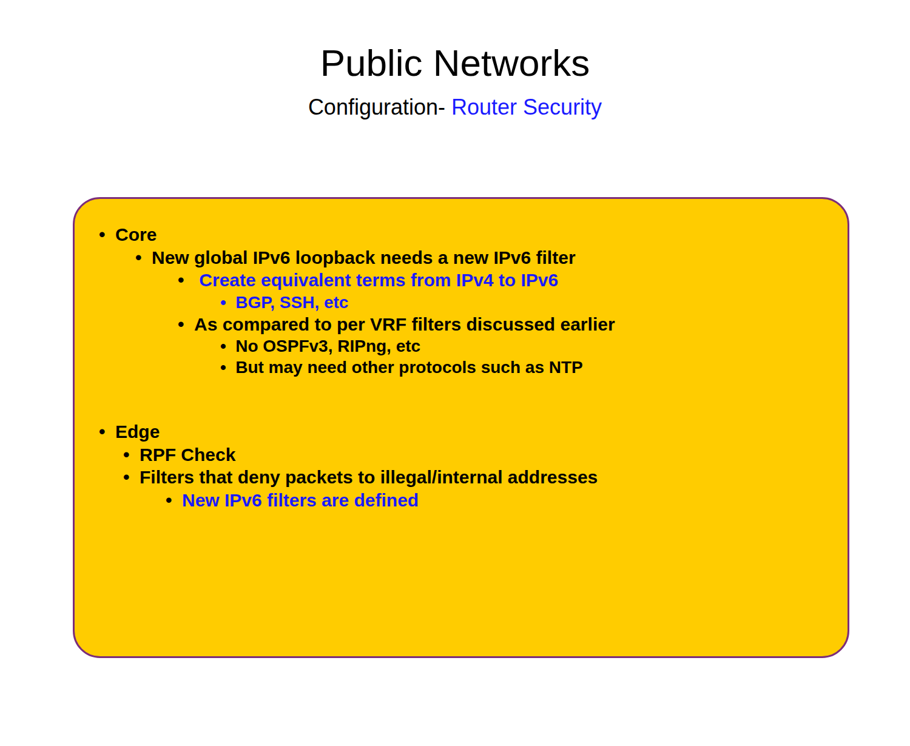Public Networks
Configuration- Router Security
•Core
•New global IPv6 loopback needs a new IPv6 filter
• Create equivalent terms from IPv4 to IPv6
•BGP, SSH, etc
•As compared to per VRF filters discussed earlier
•No OSPFv3, RIPng, etc
•But may need other protocols such as NTP
•Edge
•RPF Check
•Filters that deny packets to illegal/internal addresses
•New IPv6 filters are defined